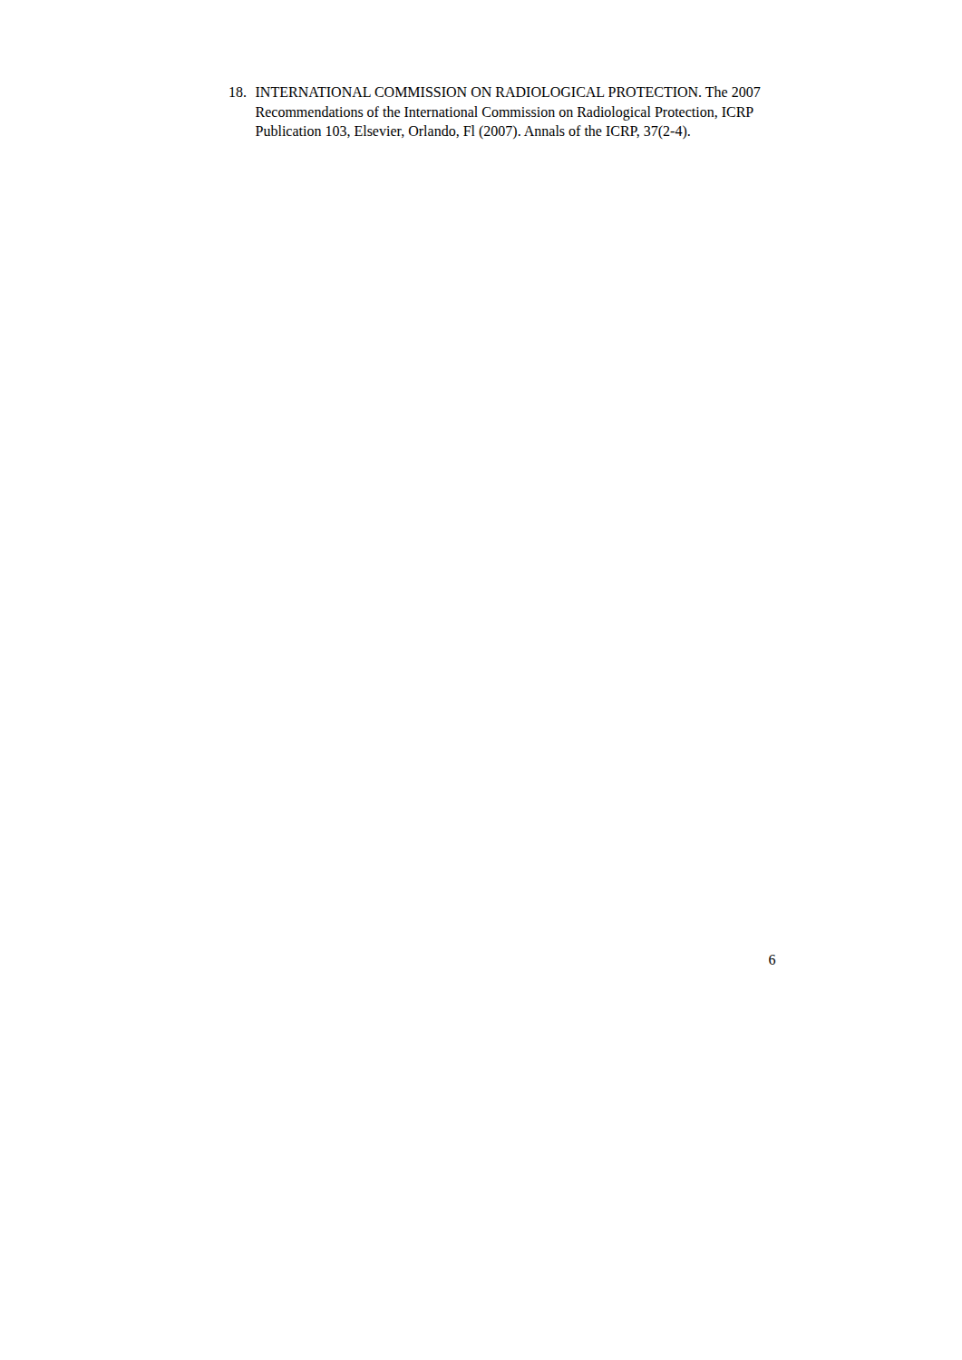INTERNATIONAL COMMISSION ON RADIOLOGICAL PROTECTION. The 2007 Recommendations of the International Commission on Radiological Protection, ICRP Publication 103, Elsevier, Orlando, Fl (2007). Annals of the ICRP, 37(2-4).
6